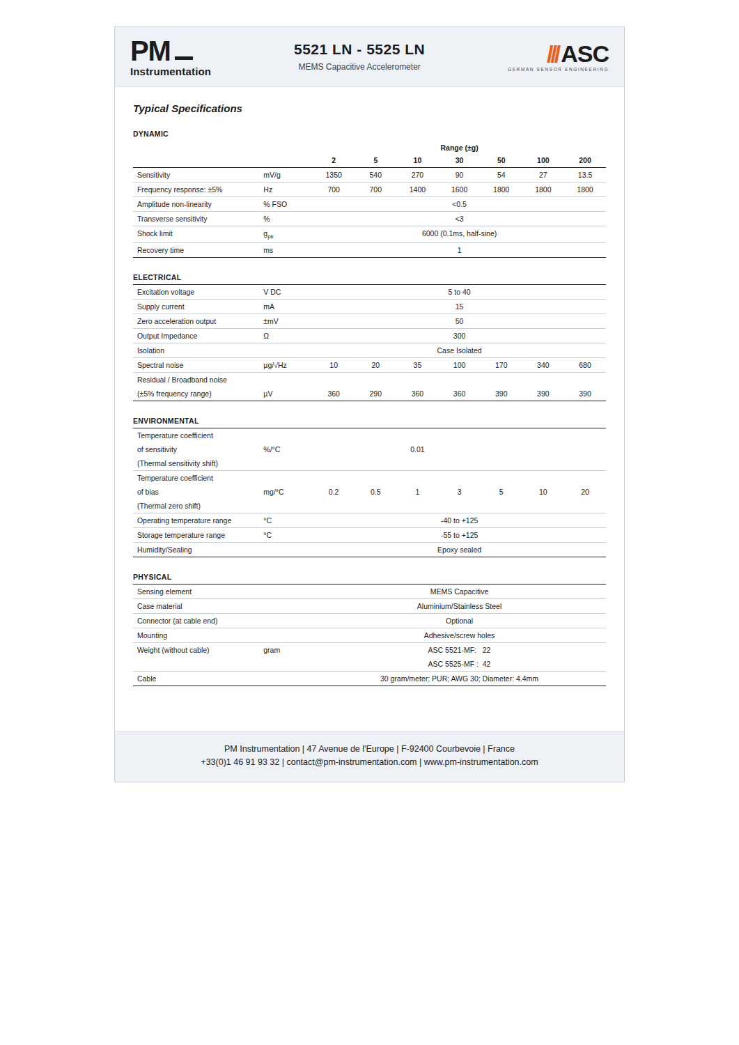PM
Instrumentation
5521 LN - 5525 LN
MEMS Capacitive Accelerometer
///ASC
German Sensor Engineering
Typical Specifications
DYNAMIC
| | | Range (±g) |
| --- | --- | --- |
| | | 2 | 5 | 10 | 30 | 50 | 100 | 200 |
| Sensitivity | mV/g | 1350 | 540 | 270 | 90 | 54 | 27 | 13.5 |
| Frequency response: ±5% | Hz | 700 | 700 | 1400 | 1600 | 1800 | 1800 | 1800 |
| Amplitude non-linearity | % FSO | <0.5 |
| Transverse sensitivity | % | <3 |
| Shock limit | g pk | 6000 (0.1ms, half-sine) |
| Recovery time | ms | 1 |
ELECTRICAL
| Excitation voltage | V DC | 5 to 40 |
| Supply current | mA | 15 |
| Zero acceleration output | ±mV | 50 |
| Output Impedance | Ω | 300 |
| Isolation | | Case Isolated |
| Spectral noise | µg/√Hz | 10 | 20 | 35 | 100 | 170 | 340 | 680 |
| Residual / Broadband noise | | | | | | | | |
| (±5% frequency range) | µV | 360 | 290 | 360 | 360 | 390 | 390 | 390 |
ENVIRONMENTAL
| Temperature coefficient | | | | | | | | |
| of sensitivity | %/°C | | | 0.01 | | | | |
| (Thermal sensitivity shift) | | | | | | | | |
| Temperature coefficient | | | | | | | | |
| of bias | mg/°C | 0.2 | 0.5 | 1 | 3 | 5 | 10 | 20 |
| (Thermal zero shift) | | | | | | | | |
| Operating temperature range | °C | -40 to +125 |
| Storage temperature range | °C | -55 to +125 |
| Humidity/Sealing | | Epoxy sealed |
PHYSICAL
| Sensing element | | MEMS Capacitive |
| Case material | | Aluminium/Stainless Steel |
| Connector (at cable end) | | Optional |
| Mounting | | Adhesive/screw holes |
| Weight (without cable) | gram | ASC 5521-MF: 22 |
| | | ASC 5525-MF : 42 |
| Cable | | 30 gram/meter; PUR; AWG 30; Diameter: 4.4mm |
PM Instrumentation | 47 Avenue de l'Europe | F-92400 Courbevoie | France
+33(0)1 46 91 93 32 | contact@pm-instrumentation.com | www.pm-instrumentation.com